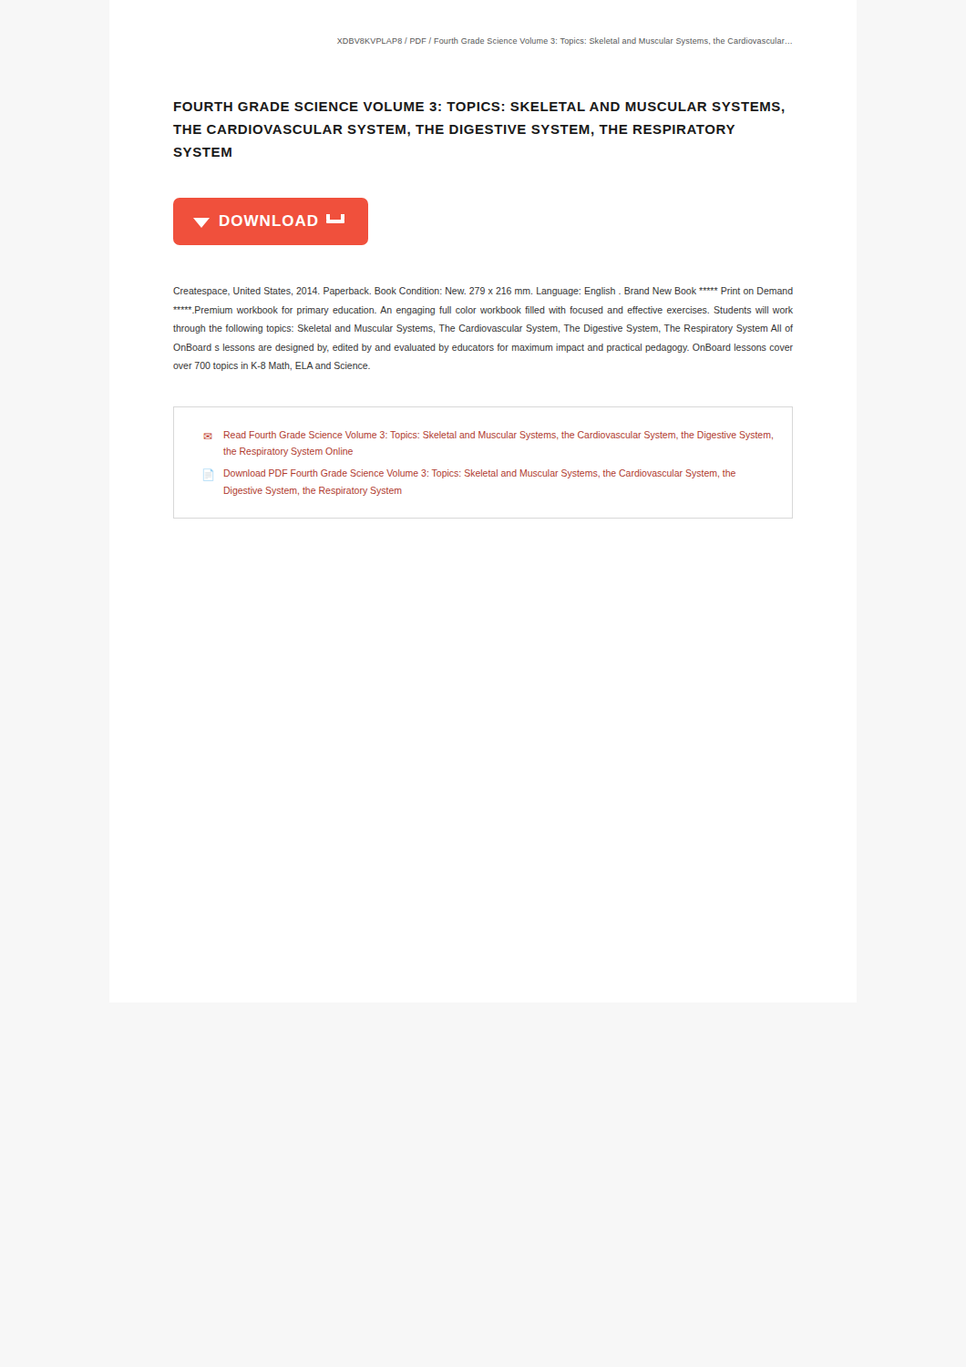XDBV8KVPLAP8 / PDF / Fourth Grade Science Volume 3: Topics: Skeletal and Muscular Systems, the Cardiovascular…
Fourth Grade Science Volume 3: Topics: Skeletal and Muscular Systems, the Cardiovascular System, the Digestive System, the Respiratory System
DOWNLOAD
Createspace, United States, 2014. Paperback. Book Condition: New. 279 x 216 mm. Language: English . Brand New Book ***** Print on Demand *****.Premium workbook for primary education. An engaging full color workbook filled with focused and effective exercises. Students will work through the following topics: Skeletal and Muscular Systems, The Cardiovascular System, The Digestive System, The Respiratory System All of OnBoard s lessons are designed by, edited by and evaluated by educators for maximum impact and practical pedagogy. OnBoard lessons cover over 700 topics in K-8 Math, ELA and Science.
| ✉ | Read Fourth Grade Science Volume 3: Topics: Skeletal and Muscular Systems, the Cardiovascular System, the Digestive System, the Respiratory System Online |
| 📄 | Download PDF Fourth Grade Science Volume 3: Topics: Skeletal and Muscular Systems, the Cardiovascular System, the Digestive System, the Respiratory System |